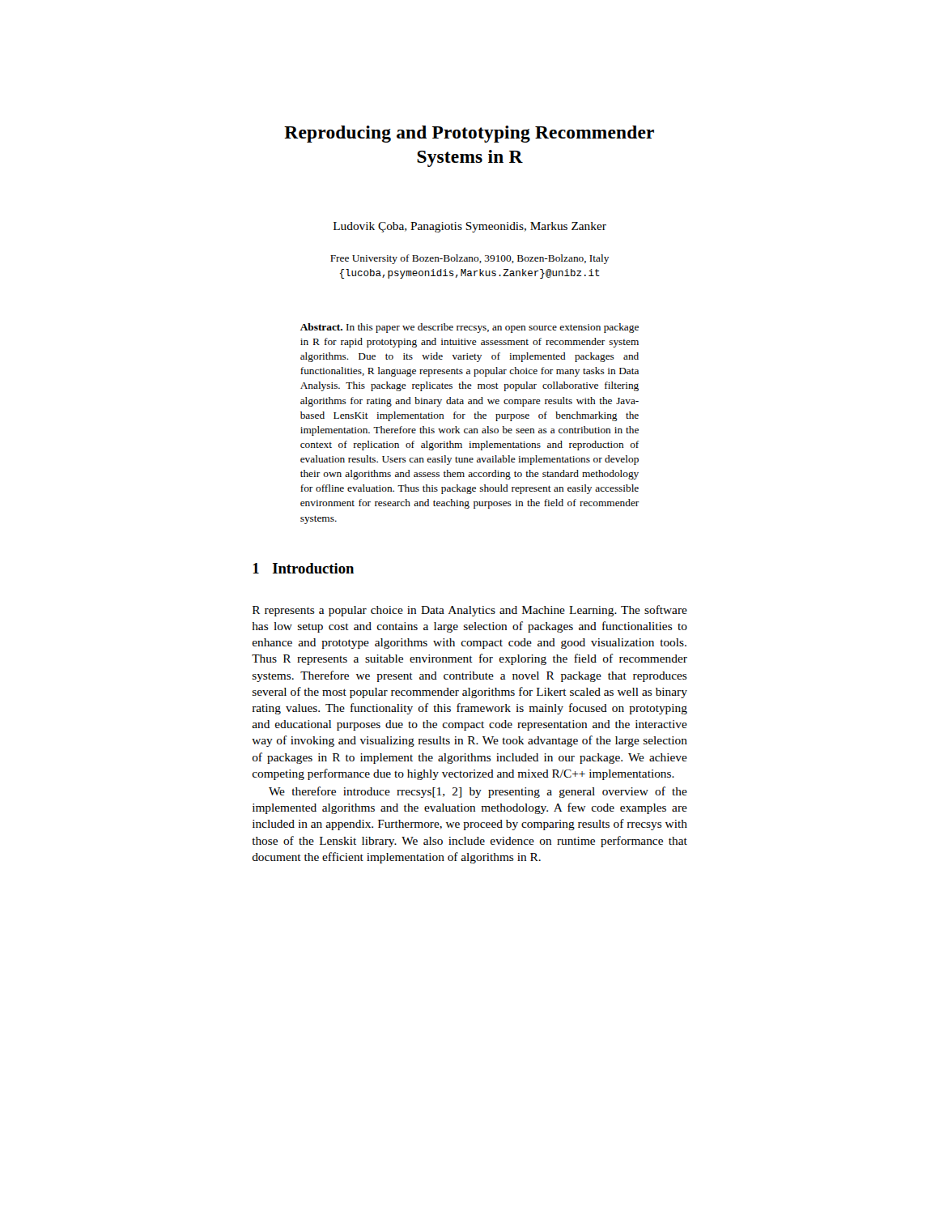Reproducing and Prototyping Recommender
Systems in R
Ludovik Çoba, Panagiotis Symeonidis, Markus Zanker
Free University of Bozen-Bolzano, 39100, Bozen-Bolzano, Italy
{lucoba,psymeonidis,Markus.Zanker}@unibz.it
Abstract. In this paper we describe rrecsys, an open source extension package in R for rapid prototyping and intuitive assessment of recommender system algorithms. Due to its wide variety of implemented packages and functionalities, R language represents a popular choice for many tasks in Data Analysis. This package replicates the most popular collaborative filtering algorithms for rating and binary data and we compare results with the Java-based LensKit implementation for the purpose of benchmarking the implementation. Therefore this work can also be seen as a contribution in the context of replication of algorithm implementations and reproduction of evaluation results. Users can easily tune available implementations or develop their own algorithms and assess them according to the standard methodology for offline evaluation. Thus this package should represent an easily accessible environment for research and teaching purposes in the field of recommender systems.
1 Introduction
R represents a popular choice in Data Analytics and Machine Learning. The software has low setup cost and contains a large selection of packages and functionalities to enhance and prototype algorithms with compact code and good visualization tools. Thus R represents a suitable environment for exploring the field of recommender systems. Therefore we present and contribute a novel R package that reproduces several of the most popular recommender algorithms for Likert scaled as well as binary rating values. The functionality of this framework is mainly focused on prototyping and educational purposes due to the compact code representation and the interactive way of invoking and visualizing results in R. We took advantage of the large selection of packages in R to implement the algorithms included in our package. We achieve competing performance due to highly vectorized and mixed R/C++ implementations.
We therefore introduce rrecsys[1, 2] by presenting a general overview of the implemented algorithms and the evaluation methodology. A few code examples are included in an appendix. Furthermore, we proceed by comparing results of rrecsys with those of the Lenskit library. We also include evidence on runtime performance that document the efficient implementation of algorithms in R.